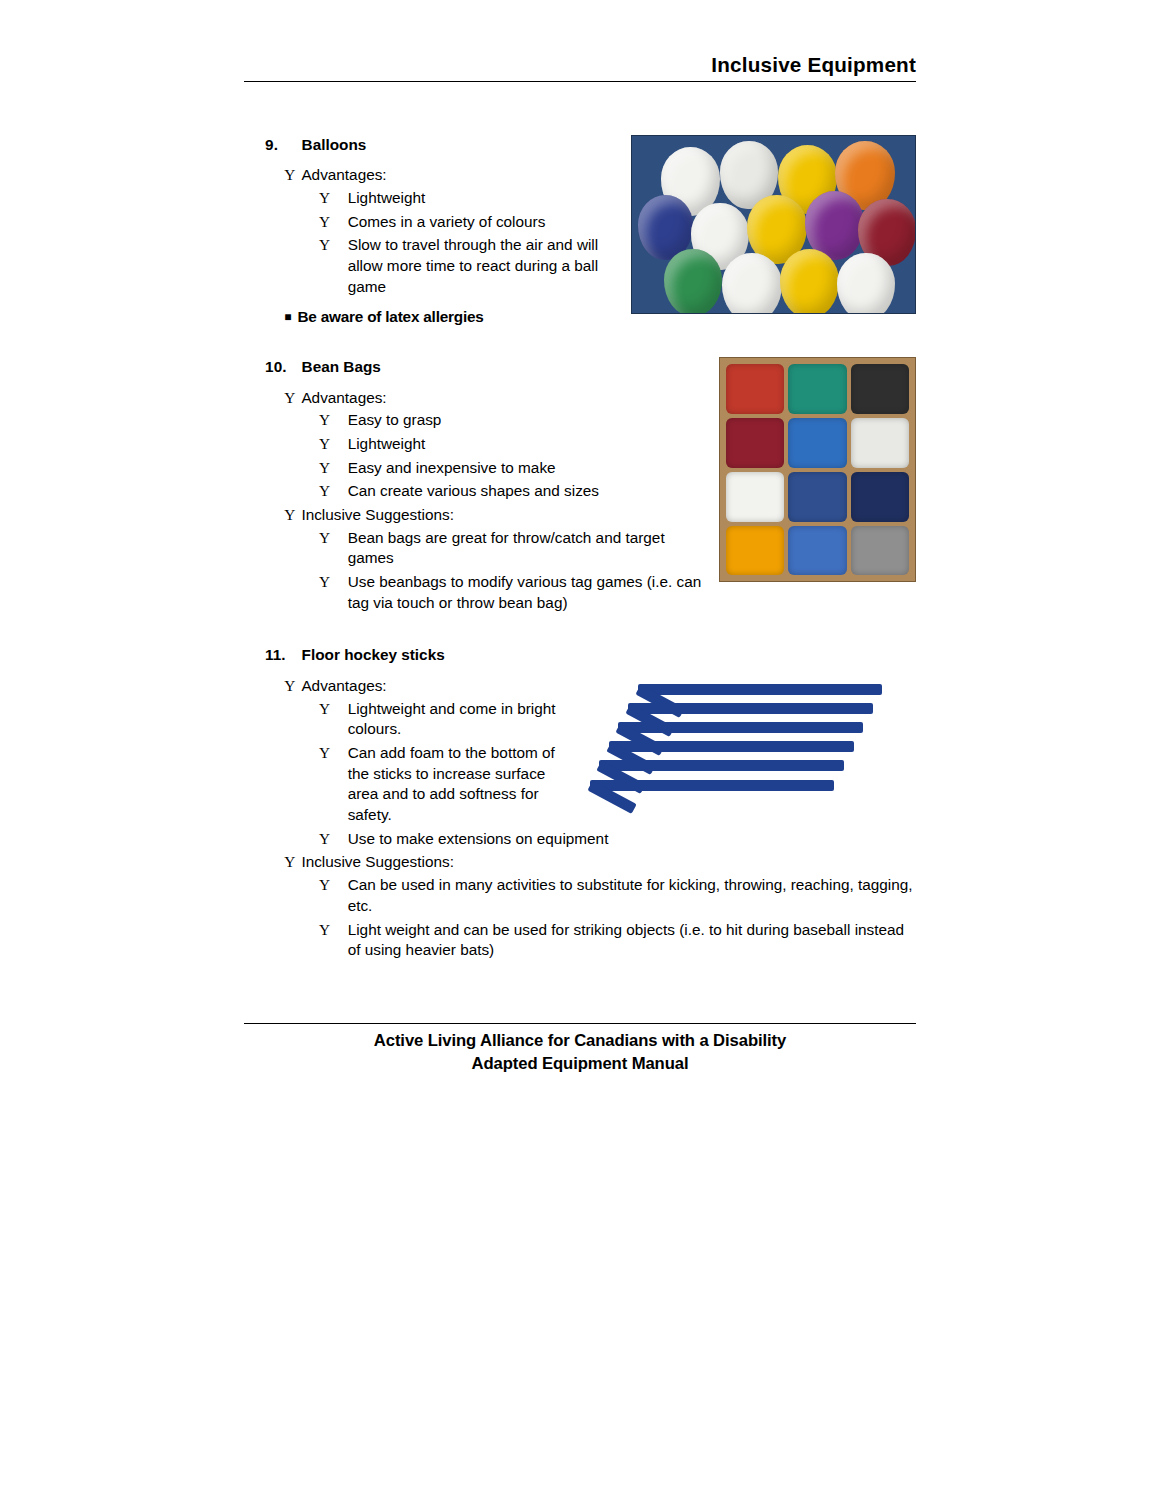Inclusive Equipment
9. Balloons
ΥAdvantages:
Lightweight
Comes in a variety of colours
Slow to travel through the air and will allow more time to react during a ball game
■Be aware of latex allergies
10. Bean Bags
ΥAdvantages:
Easy to grasp
Lightweight
Easy and inexpensive to make
Can create various shapes and sizes
ΥInclusive Suggestions:
Bean bags are great for throw/catch and target games
Use beanbags to modify various tag games (i.e. can tag via touch or throw bean bag)
11. Floor hockey sticks
ΥAdvantages:
Lightweight and come in bright colours.
Can add foam to the bottom of the sticks to increase surface area and to add softness for safety.
Use to make extensions on equipment
ΥInclusive Suggestions:
Can be used in many activities to substitute for kicking, throwing, reaching, tagging, etc.
Light weight and can be used for striking objects (i.e. to hit during baseball instead of using heavier bats)
Active Living Alliance for Canadians with a Disability
Adapted Equipment Manual